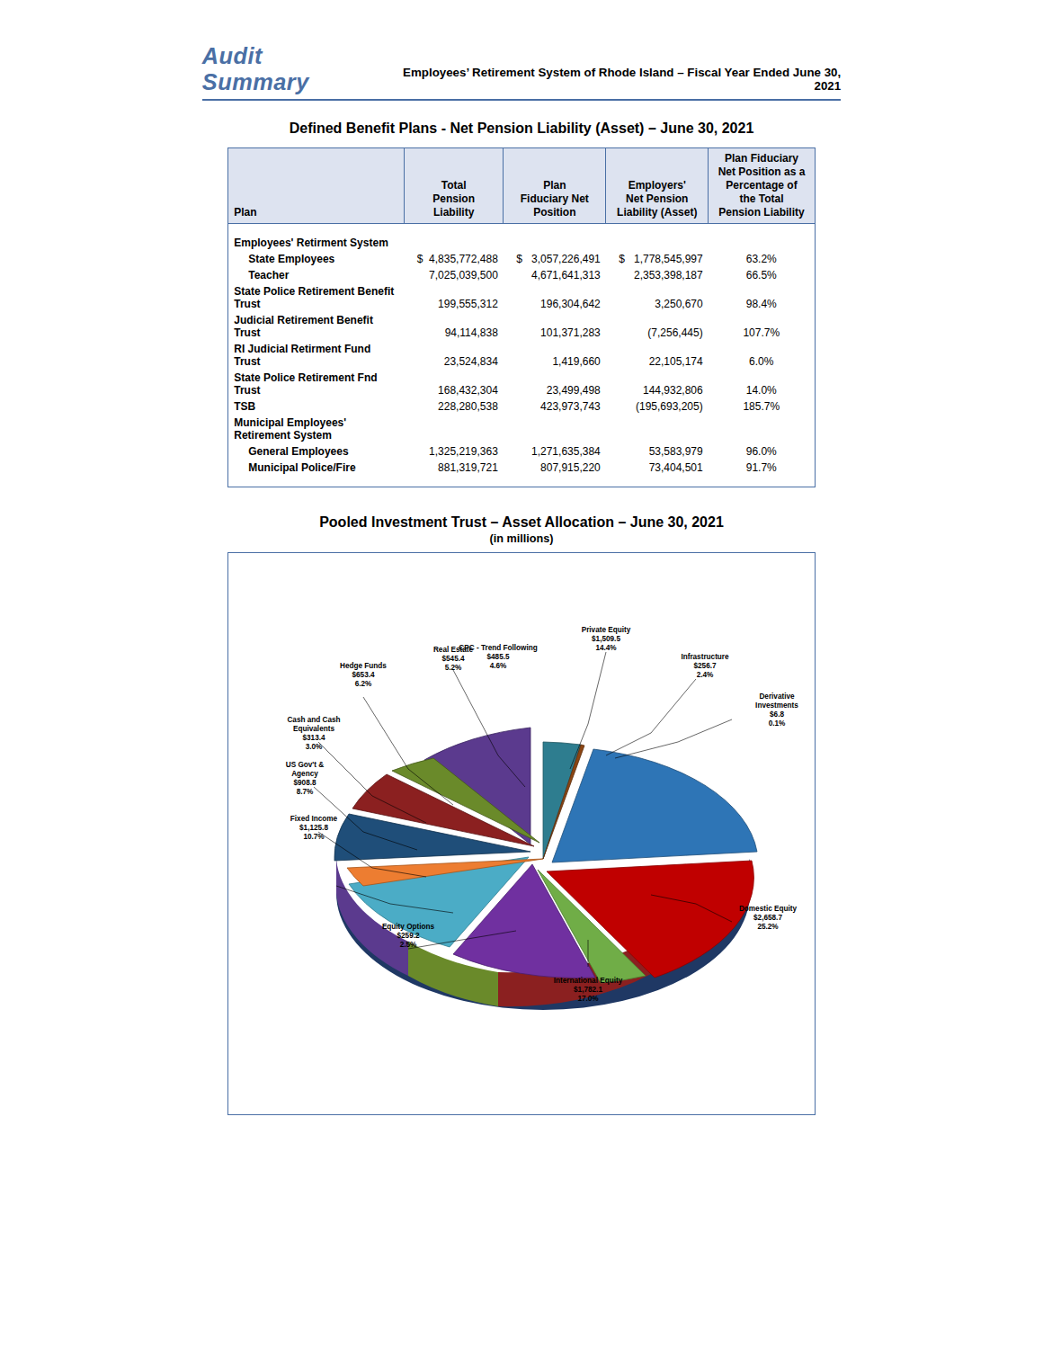Audit Summary
Employees’ Retirement System of Rhode Island – Fiscal Year Ended June 30, 2021
Defined Benefit Plans - Net Pension Liability (Asset) – June 30, 2021
| Plan | Total Pension Liability | Plan Fiduciary Net Position | Employers' Net Pension Liability (Asset) | Plan Fiduciary Net Position as a Percentage of the Total Pension Liability |
| --- | --- | --- | --- | --- |
| Employees' Retirment System | | | | |
| State Employees | $ 4,835,772,488 | $ 3,057,226,491 | $ 1,778,545,997 | 63.2% |
| Teacher | 7,025,039,500 | 4,671,641,313 | 2,353,398,187 | 66.5% |
| State Police Retirement Benefit Trust | 199,555,312 | 196,304,642 | 3,250,670 | 98.4% |
| Judicial Retirement Benefit Trust | 94,114,838 | 101,371,283 | (7,256,445) | 107.7% |
| RI Judicial Retirment Fund Trust | 23,524,834 | 1,419,660 | 22,105,174 | 6.0% |
| State Police Retirement Fnd Trust | 168,432,304 | 23,499,498 | 144,932,806 | 14.0% |
| TSB | 228,280,538 | 423,973,743 | (195,693,205) | 185.7% |
| Municipal Employees' Retirement System | | | | |
| General Employees | 1,325,219,363 | 1,271,635,384 | 53,583,979 | 96.0% |
| Municipal Police/Fire | 881,319,721 | 807,915,220 | 73,404,501 | 91.7% |
Pooled Investment Trust – Asset Allocation – June 30, 2021
(in millions)
Real Estate $545.4 5.2% Private Equity $1,509.5 14.4% Infrastructure $256.7 2.4% Derivative Investments $6.8 0.1% Hedge Funds $653.4 6.2% CPC - Trend Following $485.5 4.6% Cash and Cash Equivalents $313.4 3.0% US Gov't & Agency $908.8 8.7% Fixed Income $1,125.8 10.7% Equity Options $259.2 2.5% International Equity $1,782.1 17.0% Domestic Equity $2,658.7 25.2%